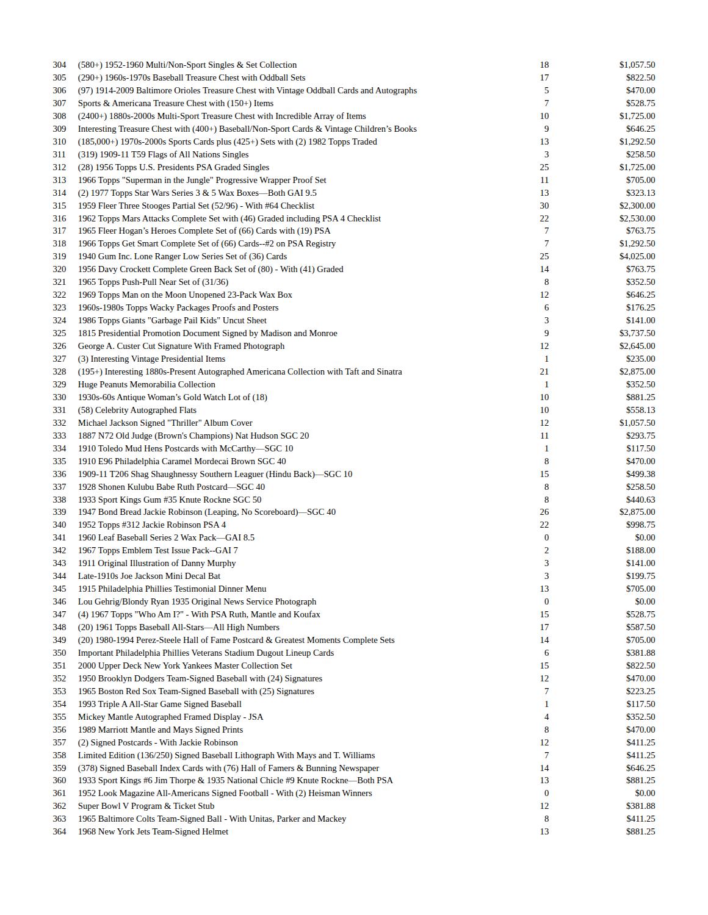| 304 | (580+) 1952-1960 Multi/Non-Sport Singles & Set Collection | 18 | $1,057.50 |
| 305 | (290+) 1960s-1970s Baseball Treasure Chest with Oddball Sets | 17 | $822.50 |
| 306 | (97) 1914-2009 Baltimore Orioles Treasure Chest with Vintage Oddball Cards and Autographs | 5 | $470.00 |
| 307 | Sports & Americana Treasure Chest with (150+) Items | 7 | $528.75 |
| 308 | (2400+) 1880s-2000s Multi-Sport Treasure Chest with Incredible Array of Items | 10 | $1,725.00 |
| 309 | Interesting Treasure Chest with (400+) Baseball/Non-Sport Cards & Vintage Children’s Books | 9 | $646.25 |
| 310 | (185,000+) 1970s-2000s Sports Cards plus (425+) Sets with (2) 1982 Topps Traded | 13 | $1,292.50 |
| 311 | (319) 1909-11 T59 Flags of All Nations Singles | 3 | $258.50 |
| 312 | (28) 1956 Topps U.S. Presidents PSA Graded Singles | 25 | $1,725.00 |
| 313 | 1966 Topps "Superman in the Jungle" Progressive Wrapper Proof Set | 11 | $705.00 |
| 314 | (2) 1977 Topps Star Wars Series 3 & 5 Wax Boxes—Both GAI 9.5 | 13 | $323.13 |
| 315 | 1959 Fleer Three Stooges Partial Set (52/96) - With #64 Checklist | 30 | $2,300.00 |
| 316 | 1962 Topps Mars Attacks Complete Set with (46) Graded including PSA 4 Checklist | 22 | $2,530.00 |
| 317 | 1965 Fleer Hogan’s Heroes Complete Set of (66) Cards with (19) PSA | 7 | $763.75 |
| 318 | 1966 Topps Get Smart Complete Set of (66) Cards--#2 on PSA Registry | 7 | $1,292.50 |
| 319 | 1940 Gum Inc. Lone Ranger Low Series Set of (36) Cards | 25 | $4,025.00 |
| 320 | 1956 Davy Crockett Complete Green Back Set of (80) - With (41) Graded | 14 | $763.75 |
| 321 | 1965 Topps Push-Pull Near Set of (31/36) | 8 | $352.50 |
| 322 | 1969 Topps Man on the Moon Unopened 23-Pack Wax Box | 12 | $646.25 |
| 323 | 1960s-1980s Topps Wacky Packages Proofs and Posters | 6 | $176.25 |
| 324 | 1986 Topps Giants "Garbage Pail Kids" Uncut Sheet | 3 | $141.00 |
| 325 | 1815 Presidential Promotion Document Signed by Madison and Monroe | 9 | $3,737.50 |
| 326 | George A. Custer Cut Signature With Framed Photograph | 12 | $2,645.00 |
| 327 | (3) Interesting Vintage Presidential Items | 1 | $235.00 |
| 328 | (195+) Interesting 1880s-Present Autographed Americana Collection with Taft and Sinatra | 21 | $2,875.00 |
| 329 | Huge Peanuts Memorabilia Collection | 1 | $352.50 |
| 330 | 1930s-60s Antique Woman’s Gold Watch Lot of (18) | 10 | $881.25 |
| 331 | (58) Celebrity Autographed Flats | 10 | $558.13 |
| 332 | Michael Jackson Signed "Thriller" Album Cover | 12 | $1,057.50 |
| 333 | 1887 N72 Old Judge (Brown's Champions) Nat Hudson SGC 20 | 11 | $293.75 |
| 334 | 1910 Toledo Mud Hens Postcards with McCarthy—SGC 10 | 1 | $117.50 |
| 335 | 1910 E96 Philadelphia Caramel Mordecai Brown SGC 40 | 8 | $470.00 |
| 336 | 1909-11 T206 Shag Shaughnessy Southern Leaguer (Hindu Back)—SGC 10 | 15 | $499.38 |
| 337 | 1928 Shonen Kulubu Babe Ruth Postcard—SGC 40 | 8 | $258.50 |
| 338 | 1933 Sport Kings Gum #35 Knute Rockne SGC 50 | 8 | $440.63 |
| 339 | 1947 Bond Bread Jackie Robinson (Leaping, No Scoreboard)—SGC 40 | 26 | $2,875.00 |
| 340 | 1952 Topps #312 Jackie Robinson PSA 4 | 22 | $998.75 |
| 341 | 1960 Leaf Baseball Series 2 Wax Pack—GAI 8.5 | 0 | $0.00 |
| 342 | 1967 Topps Emblem Test Issue Pack--GAI 7 | 2 | $188.00 |
| 343 | 1911 Original Illustration of Danny Murphy | 3 | $141.00 |
| 344 | Late-1910s Joe Jackson Mini Decal Bat | 3 | $199.75 |
| 345 | 1915 Philadelphia Phillies Testimonial Dinner Menu | 13 | $705.00 |
| 346 | Lou Gehrig/Blondy Ryan 1935 Original News Service Photograph | 0 | $0.00 |
| 347 | (4) 1967 Topps "Who Am I?" - With PSA Ruth, Mantle and Koufax | 15 | $528.75 |
| 348 | (20) 1961 Topps Baseball All-Stars—All High Numbers | 17 | $587.50 |
| 349 | (20) 1980-1994 Perez-Steele Hall of Fame Postcard & Greatest Moments Complete Sets | 14 | $705.00 |
| 350 | Important Philadelphia Phillies Veterans Stadium Dugout Lineup Cards | 6 | $381.88 |
| 351 | 2000 Upper Deck New York Yankees Master Collection Set | 15 | $822.50 |
| 352 | 1950 Brooklyn Dodgers Team-Signed Baseball with (24) Signatures | 12 | $470.00 |
| 353 | 1965 Boston Red Sox Team-Signed Baseball with (25) Signatures | 7 | $223.25 |
| 354 | 1993 Triple A All-Star Game Signed Baseball | 1 | $117.50 |
| 355 | Mickey Mantle Autographed Framed Display - JSA | 4 | $352.50 |
| 356 | 1989 Marriott Mantle and Mays Signed Prints | 8 | $470.00 |
| 357 | (2) Signed Postcards - With Jackie Robinson | 12 | $411.25 |
| 358 | Limited Edition (136/250) Signed Baseball Lithograph With Mays and T. Williams | 7 | $411.25 |
| 359 | (378) Signed Baseball Index Cards with (76) Hall of Famers & Bunning Newspaper | 14 | $646.25 |
| 360 | 1933 Sport Kings #6 Jim Thorpe & 1935 National Chicle #9 Knute Rockne—Both PSA | 13 | $881.25 |
| 361 | 1952 Look Magazine All-Americans Signed Football - With (2) Heisman Winners | 0 | $0.00 |
| 362 | Super Bowl V Program & Ticket Stub | 12 | $381.88 |
| 363 | 1965 Baltimore Colts Team-Signed Ball - With Unitas, Parker and Mackey | 8 | $411.25 |
| 364 | 1968 New York Jets Team-Signed Helmet | 13 | $881.25 |